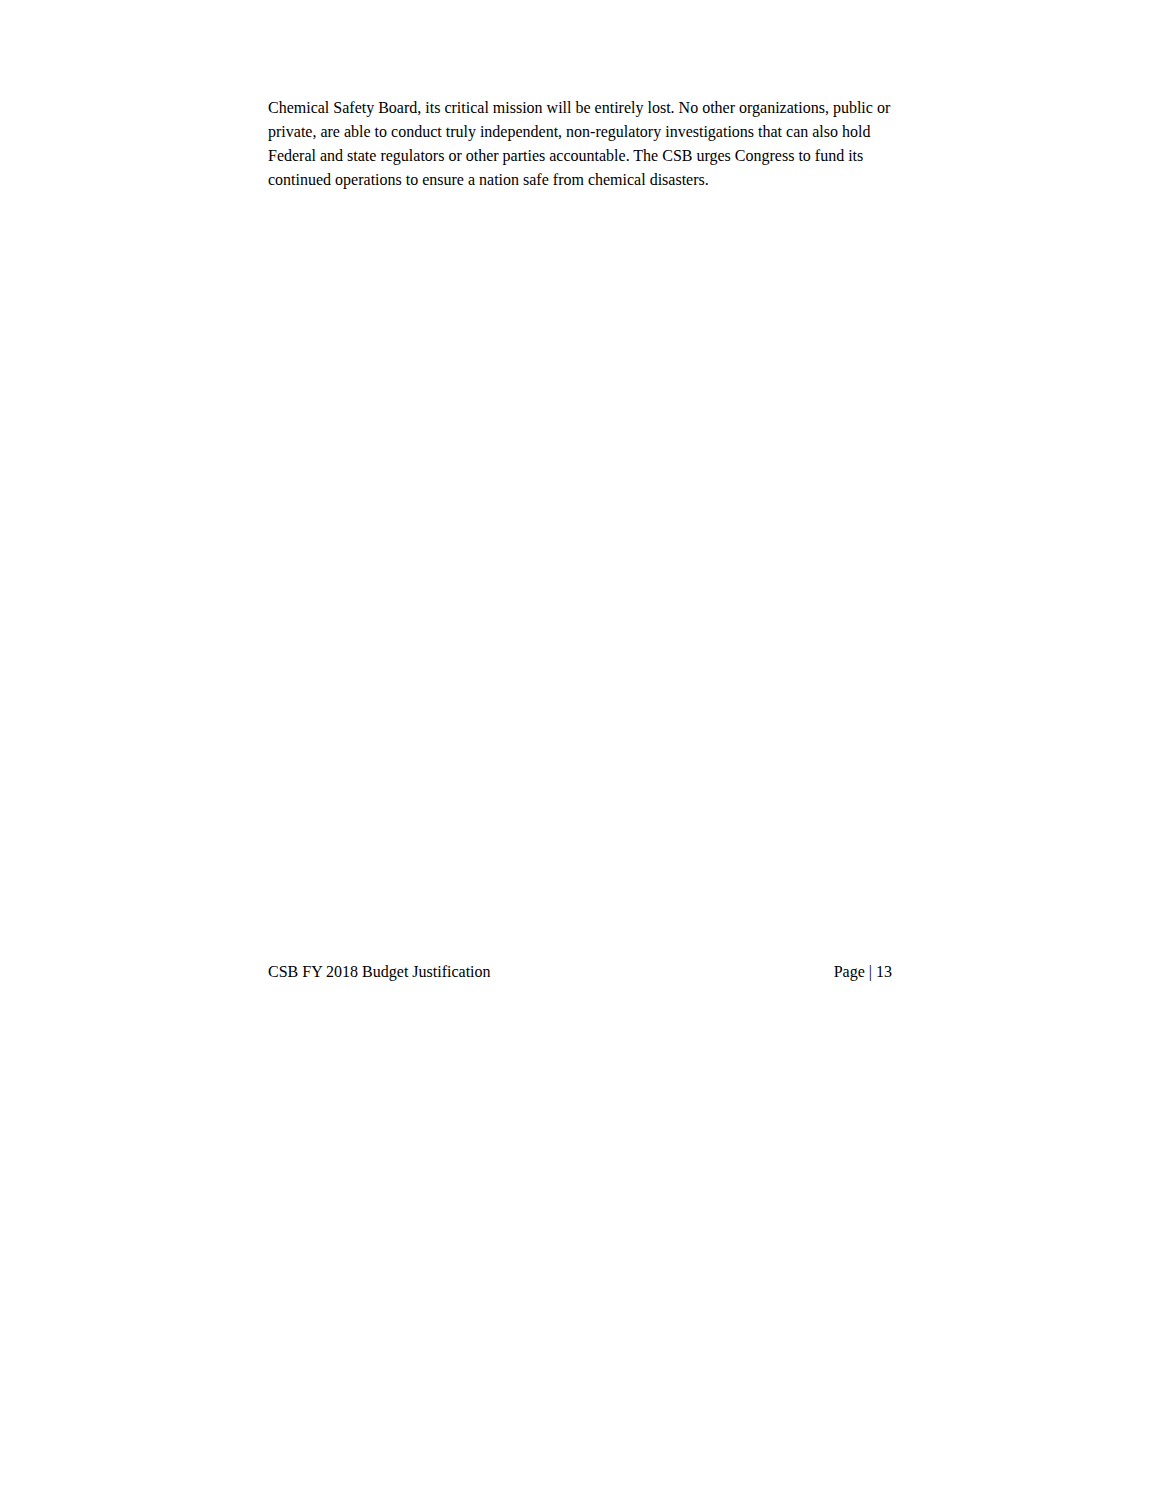Chemical Safety Board, its critical mission will be entirely lost. No other organizations, public or private, are able to conduct truly independent, non-regulatory investigations that can also hold Federal and state regulators or other parties accountable. The CSB urges Congress to fund its continued operations to ensure a nation safe from chemical disasters.
CSB FY 2018 Budget Justification Page | 13